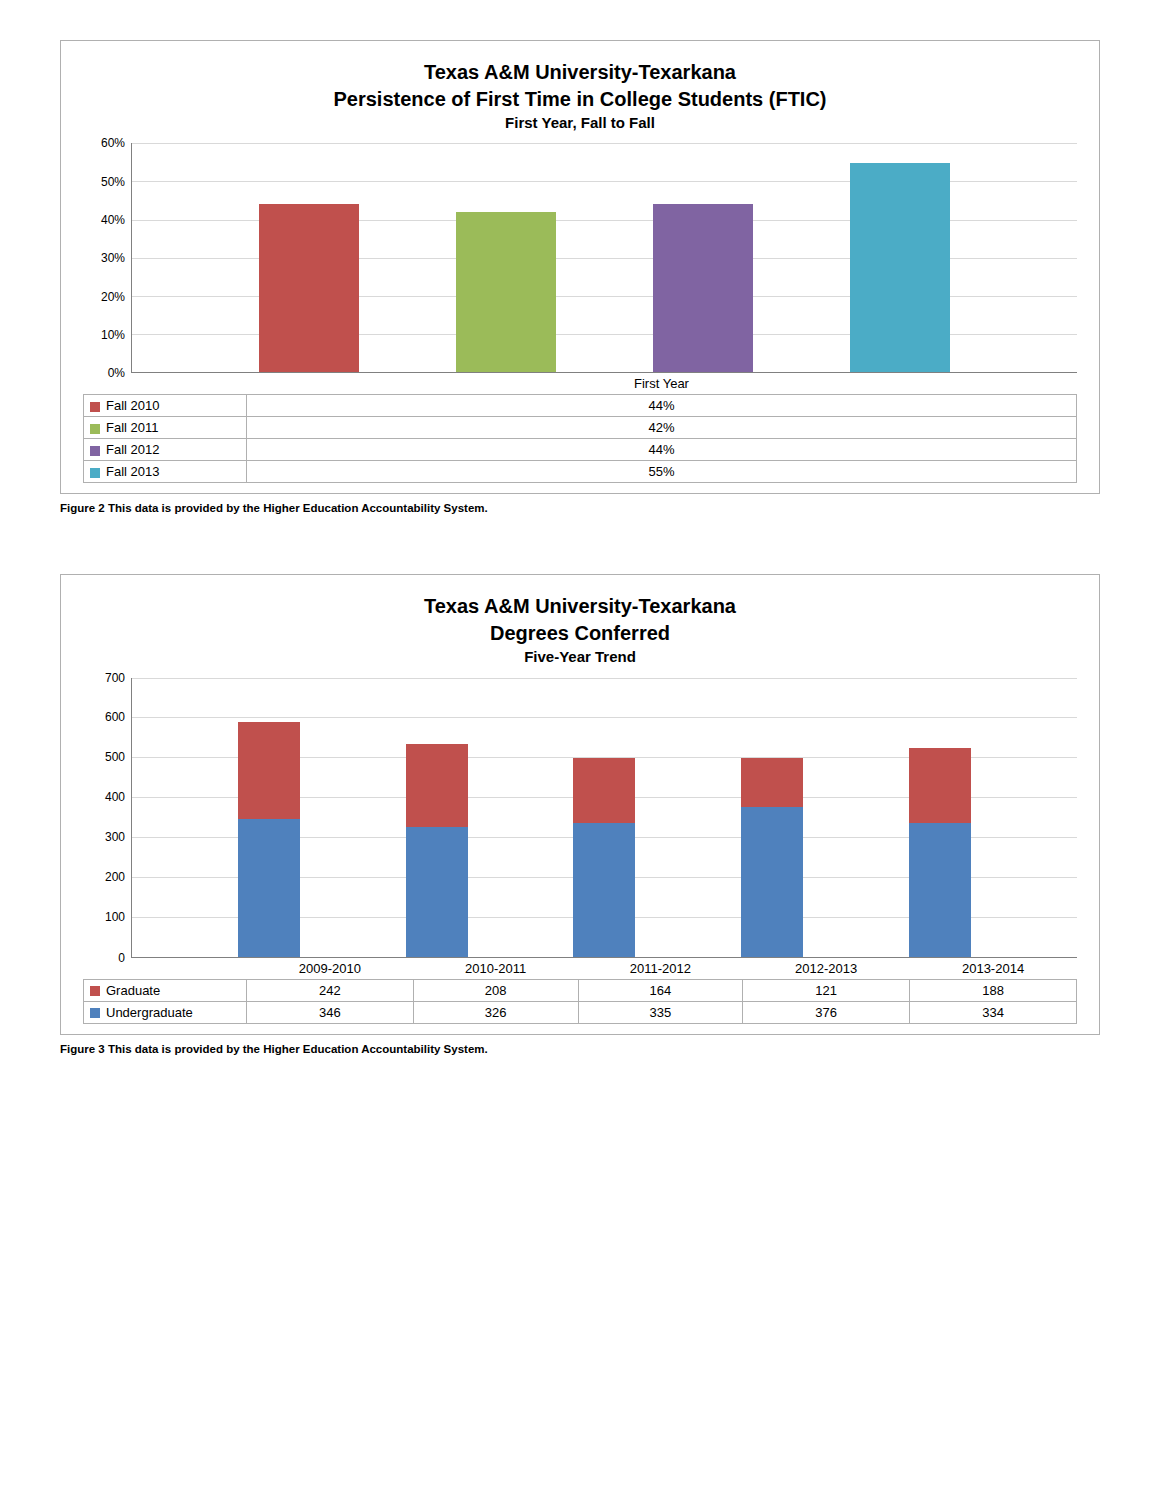Texas A&M University-Texarkana
Persistence of First Time in College Students (FTIC)
First Year, Fall to Fall
60% 50% 40% 30% 20% 10% 0%
| | First Year |
| Fall 2010 | 44% |
| Fall 2011 | 42% |
| Fall 2012 | 44% |
| Fall 2013 | 55% |
Figure 2 This data is provided by the Higher Education Accountability System.
Texas A&M University-Texarkana
Degrees Conferred
Five-Year Trend
700 600 500 400 300 200 100 0
| | 2009-2010 | 2010-2011 | 2011-2012 | 2012-2013 | 2013-2014 |
| Graduate | 242 | 208 | 164 | 121 | 188 |
| Undergraduate | 346 | 326 | 335 | 376 | 334 |
Figure 3 This data is provided by the Higher Education Accountability System.